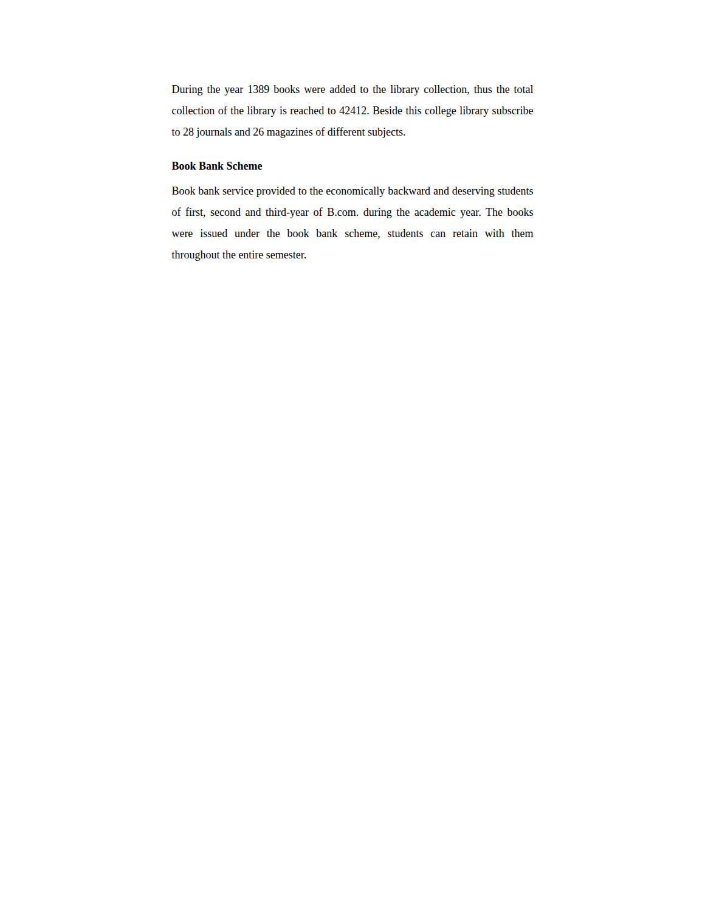During the year 1389 books were added to the library collection, thus the total collection of the library is reached to 42412. Beside this college library subscribe to 28 journals and 26 magazines of different subjects.
Book Bank Scheme
Book bank service provided to the economically backward and deserving students of first, second and third-year of B.com. during the academic year. The books were issued under the book bank scheme, students can retain with them throughout the entire semester.